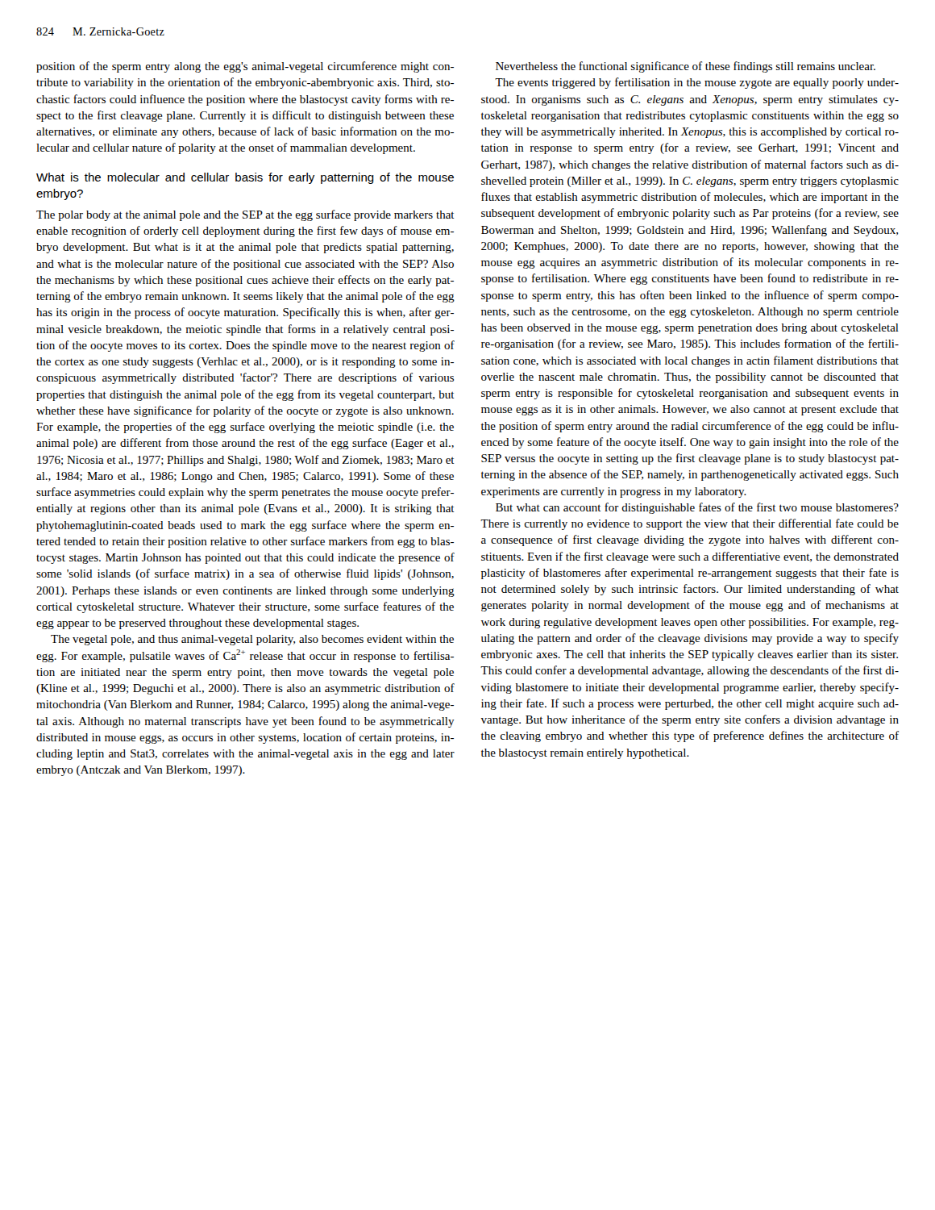824 M. Zernicka-Goetz
position of the sperm entry along the egg's animal-vegetal circumference might contribute to variability in the orientation of the embryonic-abembryonic axis. Third, stochastic factors could influence the position where the blastocyst cavity forms with respect to the first cleavage plane. Currently it is difficult to distinguish between these alternatives, or eliminate any others, because of lack of basic information on the molecular and cellular nature of polarity at the onset of mammalian development.
What is the molecular and cellular basis for early patterning of the mouse embryo?
The polar body at the animal pole and the SEP at the egg surface provide markers that enable recognition of orderly cell deployment during the first few days of mouse embryo development. But what is it at the animal pole that predicts spatial patterning, and what is the molecular nature of the positional cue associated with the SEP? Also the mechanisms by which these positional cues achieve their effects on the early patterning of the embryo remain unknown. It seems likely that the animal pole of the egg has its origin in the process of oocyte maturation. Specifically this is when, after germinal vesicle breakdown, the meiotic spindle that forms in a relatively central position of the oocyte moves to its cortex. Does the spindle move to the nearest region of the cortex as one study suggests (Verhlac et al., 2000), or is it responding to some inconspicuous asymmetrically distributed 'factor'? There are descriptions of various properties that distinguish the animal pole of the egg from its vegetal counterpart, but whether these have significance for polarity of the oocyte or zygote is also unknown. For example, the properties of the egg surface overlying the meiotic spindle (i.e. the animal pole) are different from those around the rest of the egg surface (Eager et al., 1976; Nicosia et al., 1977; Phillips and Shalgi, 1980; Wolf and Ziomek, 1983; Maro et al., 1984; Maro et al., 1986; Longo and Chen, 1985; Calarco, 1991). Some of these surface asymmetries could explain why the sperm penetrates the mouse oocyte preferentially at regions other than its animal pole (Evans et al., 2000). It is striking that phytohemaglutinin-coated beads used to mark the egg surface where the sperm entered tended to retain their position relative to other surface markers from egg to blastocyst stages. Martin Johnson has pointed out that this could indicate the presence of some 'solid islands (of surface matrix) in a sea of otherwise fluid lipids' (Johnson, 2001). Perhaps these islands or even continents are linked through some underlying cortical cytoskeletal structure. Whatever their structure, some surface features of the egg appear to be preserved throughout these developmental stages.
The vegetal pole, and thus animal-vegetal polarity, also becomes evident within the egg. For example, pulsatile waves of Ca2+ release that occur in response to fertilisation are initiated near the sperm entry point, then move towards the vegetal pole (Kline et al., 1999; Deguchi et al., 2000). There is also an asymmetric distribution of mitochondria (Van Blerkom and Runner, 1984; Calarco, 1995) along the animal-vegetal axis. Although no maternal transcripts have yet been found to be asymmetrically distributed in mouse eggs, as occurs in other systems, location of certain proteins, including leptin and Stat3, correlates with the animal-vegetal axis in the egg and later embryo (Antczak and Van Blerkom, 1997).
Nevertheless the functional significance of these findings still remains unclear.
The events triggered by fertilisation in the mouse zygote are equally poorly understood. In organisms such as C. elegans and Xenopus, sperm entry stimulates cytoskeletal reorganisation that redistributes cytoplasmic constituents within the egg so they will be asymmetrically inherited. In Xenopus, this is accomplished by cortical rotation in response to sperm entry (for a review, see Gerhart, 1991; Vincent and Gerhart, 1987), which changes the relative distribution of maternal factors such as dishevelled protein (Miller et al., 1999). In C. elegans, sperm entry triggers cytoplasmic fluxes that establish asymmetric distribution of molecules, which are important in the subsequent development of embryonic polarity such as Par proteins (for a review, see Bowerman and Shelton, 1999; Goldstein and Hird, 1996; Wallenfang and Seydoux, 2000; Kemphues, 2000). To date there are no reports, however, showing that the mouse egg acquires an asymmetric distribution of its molecular components in response to fertilisation. Where egg constituents have been found to redistribute in response to sperm entry, this has often been linked to the influence of sperm components, such as the centrosome, on the egg cytoskeleton. Although no sperm centriole has been observed in the mouse egg, sperm penetration does bring about cytoskeletal re-organisation (for a review, see Maro, 1985). This includes formation of the fertilisation cone, which is associated with local changes in actin filament distributions that overlie the nascent male chromatin. Thus, the possibility cannot be discounted that sperm entry is responsible for cytoskeletal reorganisation and subsequent events in mouse eggs as it is in other animals. However, we also cannot at present exclude that the position of sperm entry around the radial circumference of the egg could be influenced by some feature of the oocyte itself. One way to gain insight into the role of the SEP versus the oocyte in setting up the first cleavage plane is to study blastocyst patterning in the absence of the SEP, namely, in parthenogenetically activated eggs. Such experiments are currently in progress in my laboratory.
But what can account for distinguishable fates of the first two mouse blastomeres? There is currently no evidence to support the view that their differential fate could be a consequence of first cleavage dividing the zygote into halves with different constituents. Even if the first cleavage were such a differentiative event, the demonstrated plasticity of blastomeres after experimental re-arrangement suggests that their fate is not determined solely by such intrinsic factors. Our limited understanding of what generates polarity in normal development of the mouse egg and of mechanisms at work during regulative development leaves open other possibilities. For example, regulating the pattern and order of the cleavage divisions may provide a way to specify embryonic axes. The cell that inherits the SEP typically cleaves earlier than its sister. This could confer a developmental advantage, allowing the descendants of the first dividing blastomere to initiate their developmental programme earlier, thereby specifying their fate. If such a process were perturbed, the other cell might acquire such advantage. But how inheritance of the sperm entry site confers a division advantage in the cleaving embryo and whether this type of preference defines the architecture of the blastocyst remain entirely hypothetical.